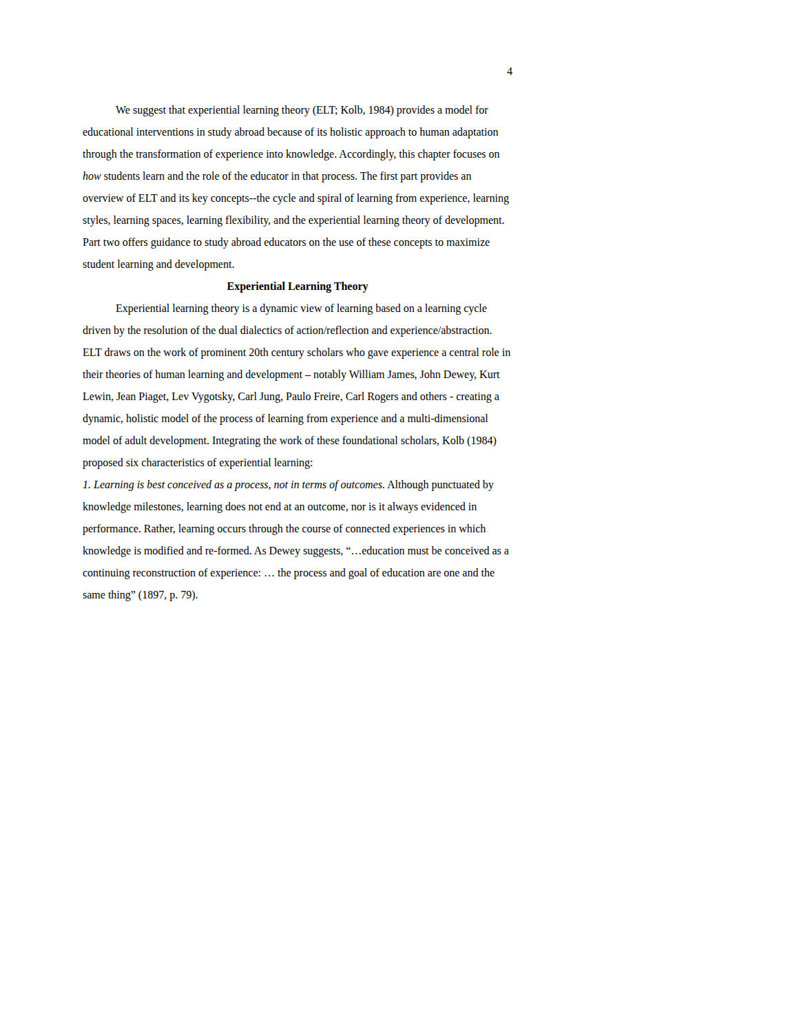4
We suggest that experiential learning theory (ELT; Kolb, 1984) provides a model for educational interventions in study abroad because of its holistic approach to human adaptation through the transformation of experience into knowledge. Accordingly, this chapter focuses on how students learn and the role of the educator in that process. The first part provides an overview of ELT and its key concepts--the cycle and spiral of learning from experience, learning styles, learning spaces, learning flexibility, and the experiential learning theory of development. Part two offers guidance to study abroad educators on the use of these concepts to maximize student learning and development.
Experiential Learning Theory
Experiential learning theory is a dynamic view of learning based on a learning cycle driven by the resolution of the dual dialectics of action/reflection and experience/abstraction. ELT draws on the work of prominent 20th century scholars who gave experience a central role in their theories of human learning and development – notably William James, John Dewey, Kurt Lewin, Jean Piaget, Lev Vygotsky, Carl Jung, Paulo Freire, Carl Rogers and others - creating a dynamic, holistic model of the process of learning from experience and a multi-dimensional model of adult development. Integrating the work of these foundational scholars, Kolb (1984) proposed six characteristics of experiential learning:
1. Learning is best conceived as a process, not in terms of outcomes. Although punctuated by knowledge milestones, learning does not end at an outcome, nor is it always evidenced in performance. Rather, learning occurs through the course of connected experiences in which knowledge is modified and re-formed. As Dewey suggests, “…education must be conceived as a continuing reconstruction of experience: … the process and goal of education are one and the same thing” (1897, p. 79).